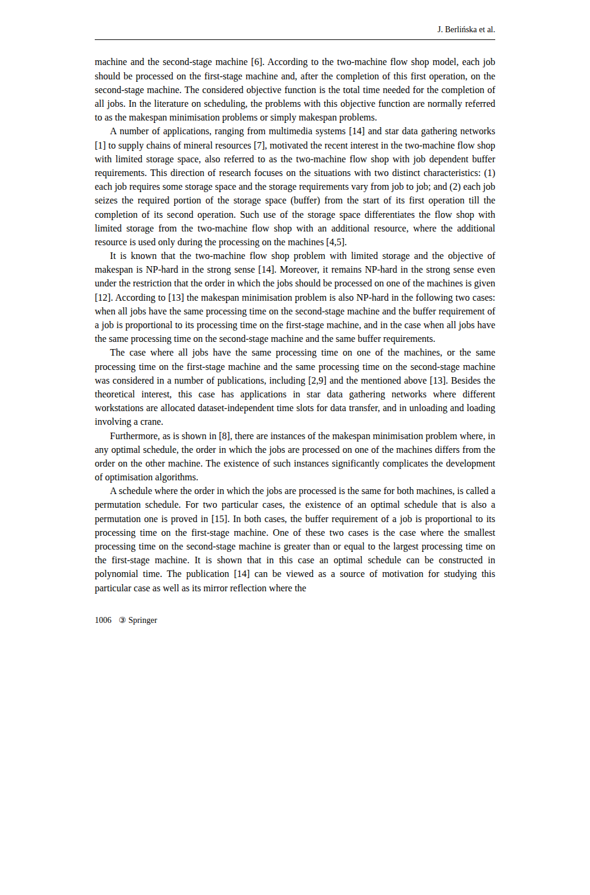J. Berlińska et al.
machine and the second-stage machine [6]. According to the two-machine flow shop model, each job should be processed on the first-stage machine and, after the completion of this first operation, on the second-stage machine. The considered objective function is the total time needed for the completion of all jobs. In the literature on scheduling, the problems with this objective function are normally referred to as the makespan minimisation problems or simply makespan problems.
A number of applications, ranging from multimedia systems [14] and star data gathering networks [1] to supply chains of mineral resources [7], motivated the recent interest in the two-machine flow shop with limited storage space, also referred to as the two-machine flow shop with job dependent buffer requirements. This direction of research focuses on the situations with two distinct characteristics: (1) each job requires some storage space and the storage requirements vary from job to job; and (2) each job seizes the required portion of the storage space (buffer) from the start of its first operation till the completion of its second operation. Such use of the storage space differentiates the flow shop with limited storage from the two-machine flow shop with an additional resource, where the additional resource is used only during the processing on the machines [4,5].
It is known that the two-machine flow shop problem with limited storage and the objective of makespan is NP-hard in the strong sense [14]. Moreover, it remains NP-hard in the strong sense even under the restriction that the order in which the jobs should be processed on one of the machines is given [12]. According to [13] the makespan minimisation problem is also NP-hard in the following two cases: when all jobs have the same processing time on the second-stage machine and the buffer requirement of a job is proportional to its processing time on the first-stage machine, and in the case when all jobs have the same processing time on the second-stage machine and the same buffer requirements.
The case where all jobs have the same processing time on one of the machines, or the same processing time on the first-stage machine and the same processing time on the second-stage machine was considered in a number of publications, including [2,9] and the mentioned above [13]. Besides the theoretical interest, this case has applications in star data gathering networks where different workstations are allocated dataset-independent time slots for data transfer, and in unloading and loading involving a crane.
Furthermore, as is shown in [8], there are instances of the makespan minimisation problem where, in any optimal schedule, the order in which the jobs are processed on one of the machines differs from the order on the other machine. The existence of such instances significantly complicates the development of optimisation algorithms.
A schedule where the order in which the jobs are processed is the same for both machines, is called a permutation schedule. For two particular cases, the existence of an optimal schedule that is also a permutation one is proved in [15]. In both cases, the buffer requirement of a job is proportional to its processing time on the first-stage machine. One of these two cases is the case where the smallest processing time on the second-stage machine is greater than or equal to the largest processing time on the first-stage machine. It is shown that in this case an optimal schedule can be constructed in polynomial time. The publication [14] can be viewed as a source of motivation for studying this particular case as well as its mirror reflection where the
1006 ③ Springer